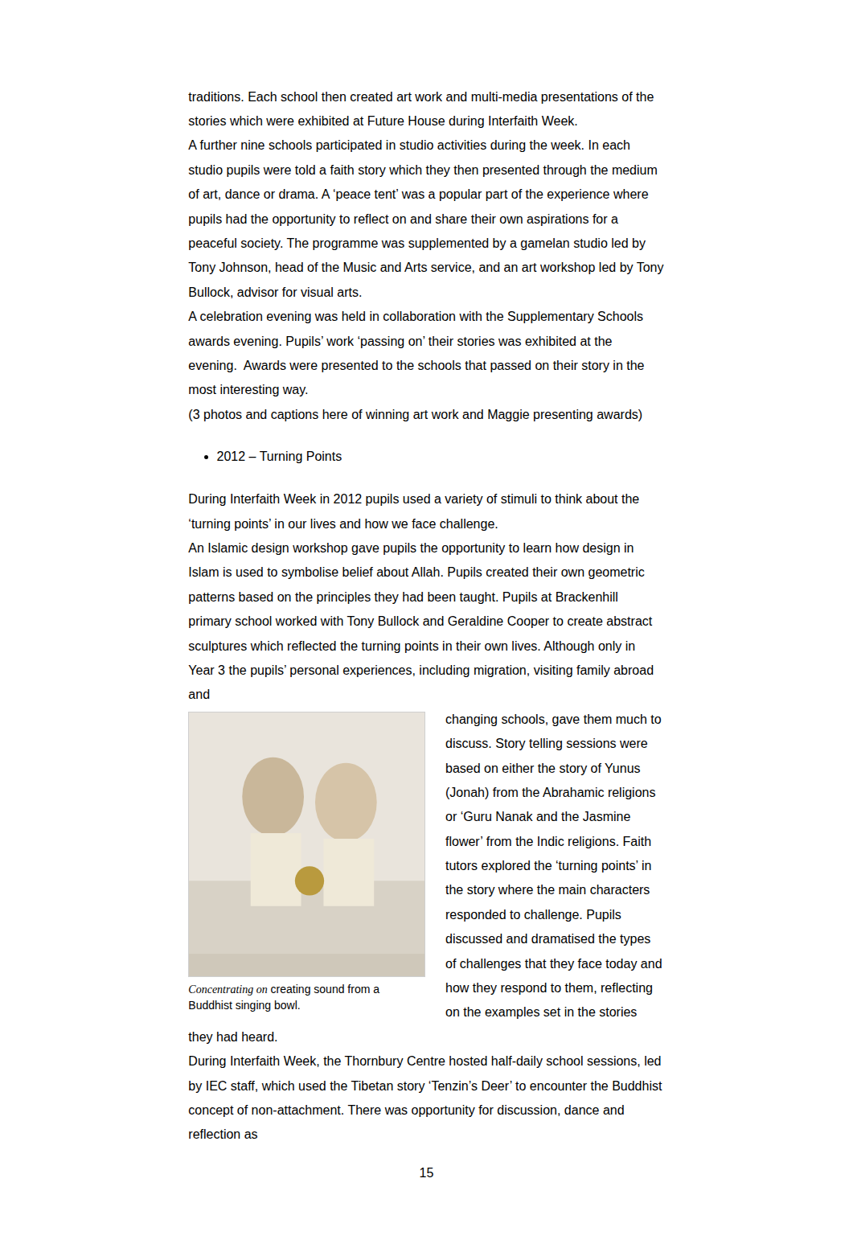traditions. Each school then created art work and multi-media presentations of the stories which were exhibited at Future House during Interfaith Week.
A further nine schools participated in studio activities during the week. In each studio pupils were told a faith story which they then presented through the medium of art, dance or drama. A ‘peace tent’ was a popular part of the experience where pupils had the opportunity to reflect on and share their own aspirations for a peaceful society. The programme was supplemented by a gamelan studio led by Tony Johnson, head of the Music and Arts service, and an art workshop led by Tony Bullock, advisor for visual arts.
A celebration evening was held in collaboration with the Supplementary Schools awards evening. Pupils’ work ‘passing on’ their stories was exhibited at the evening. Awards were presented to the schools that passed on their story in the most interesting way.
(3 photos and captions here of winning art work and Maggie presenting awards)
2012 – Turning Points
During Interfaith Week in 2012 pupils used a variety of stimuli to think about the ‘turning points’ in our lives and how we face challenge.
An Islamic design workshop gave pupils the opportunity to learn how design in Islam is used to symbolise belief about Allah. Pupils created their own geometric patterns based on the principles they had been taught. Pupils at Brackenhill primary school worked with Tony Bullock and Geraldine Cooper to create abstract sculptures which reflected the turning points in their own lives. Although only in Year 3 the pupils’ personal experiences, including migration, visiting family abroad and
Concentrating on creating sound from a Buddhist singing bowl.
changing schools, gave them much to discuss. Story telling sessions were based on either the story of Yunus (Jonah) from the Abrahamic religions or ‘Guru Nanak and the Jasmine flower’ from the Indic religions. Faith tutors explored the ‘turning points’ in the story where the main characters responded to challenge. Pupils discussed and dramatised the types of challenges that they face today and how they respond to them, reflecting on the examples set in the stories they had heard.
During Interfaith Week, the Thornbury Centre hosted half-daily school sessions, led by IEC staff, which used the Tibetan story ‘Tenzin’s Deer’ to encounter the Buddhist concept of non-attachment. There was opportunity for discussion, dance and reflection as
15